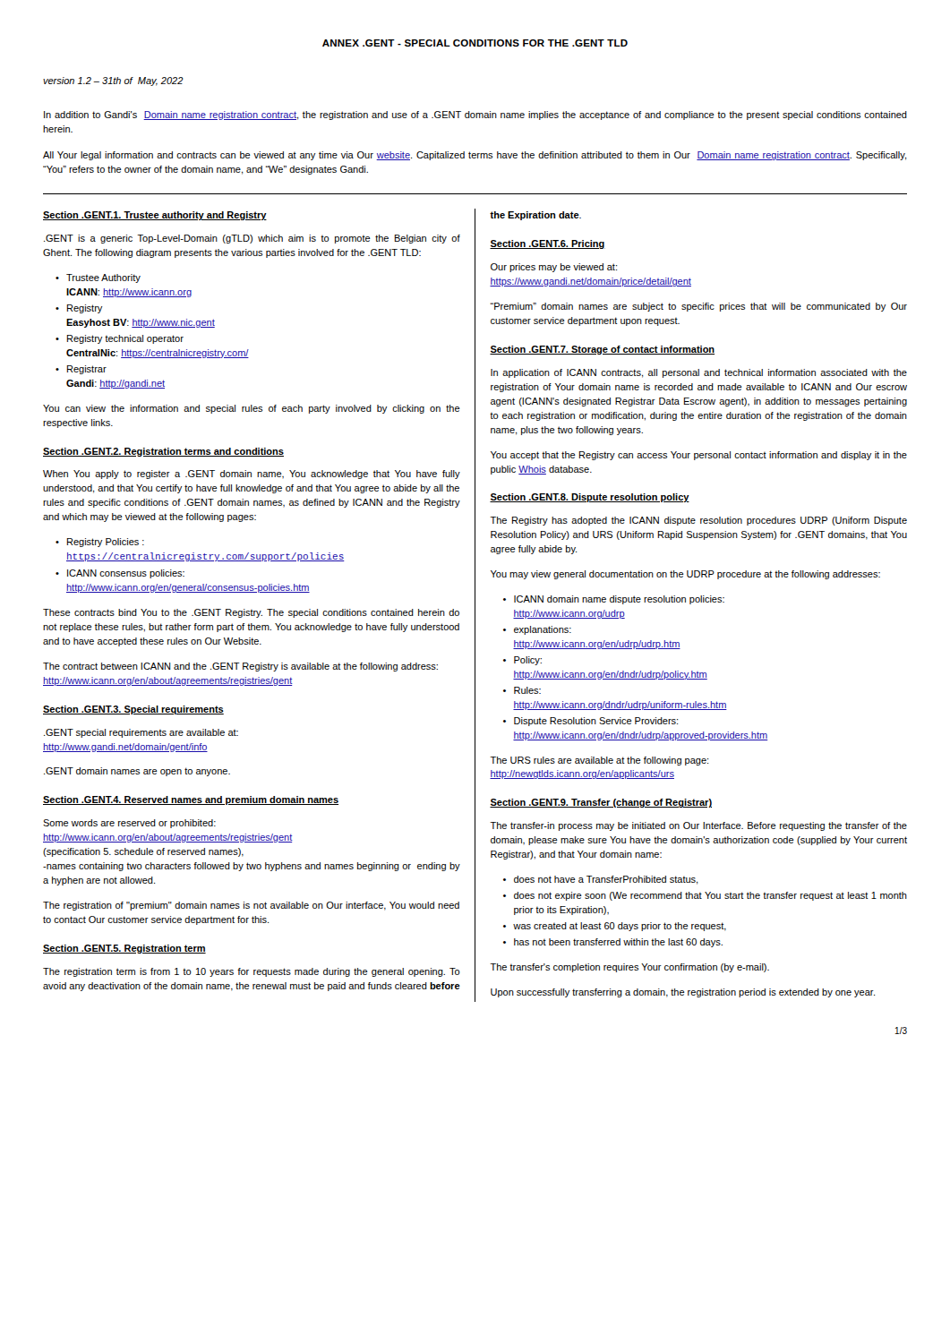ANNEX .GENT - SPECIAL CONDITIONS FOR THE .GENT TLD
version 1.2 – 31th of May, 2022
In addition to Gandi's Domain name registration contract, the registration and use of a .GENT domain name implies the acceptance of and compliance to the present special conditions contained herein.
All Your legal information and contracts can be viewed at any time via Our website. Capitalized terms have the definition attributed to them in Our Domain name registration contract. Specifically, “You” refers to the owner of the domain name, and “We” designates Gandi.
Section .GENT.1. Trustee authority and Registry
.GENT is a generic Top-Level-Domain (gTLD) which aim is to promote the Belgian city of Ghent. The following diagram presents the various parties involved for the .GENT TLD:
Trustee Authority
ICANN: http://www.icann.org
Registry
Easyhost BV: http://www.nic.gent
Registry technical operator
CentralNic: https://centralnicregistry.com/
Registrar
Gandi: http://gandi.net
You can view the information and special rules of each party involved by clicking on the respective links.
Section .GENT.2. Registration terms and conditions
When You apply to register a .GENT domain name, You acknowledge that You have fully understood, and that You certify to have full knowledge of and that You agree to abide by all the rules and specific conditions of .GENT domain names, as defined by ICANN and the Registry and which may be viewed at the following pages:
Registry Policies :
https://centralnicregistry.com/support/policies
ICANN consensus policies:
http://www.icann.org/en/general/consensus-policies.htm
These contracts bind You to the .GENT Registry. The special conditions contained herein do not replace these rules, but rather form part of them. You acknowledge to have fully understood and to have accepted these rules on Our Website.
The contract between ICANN and the .GENT Registry is available at the following address:
http://www.icann.org/en/about/agreements/registries/gent
Section .GENT.3. Special requirements
.GENT special requirements are available at:
http://www.gandi.net/domain/gent/info
.GENT domain names are open to anyone.
Section .GENT.4. Reserved names and premium domain names
Some words are reserved or prohibited:
http://www.icann.org/en/about/agreements/registries/gent
(specification 5. schedule of reserved names),
-names containing two characters followed by two hyphens and names beginning or ending by a hyphen are not allowed.
The registration of "premium" domain names is not available on Our interface, You would need to contact Our customer service department for this.
Section .GENT.5. Registration term
The registration term is from 1 to 10 years for requests made during the general opening. To avoid any deactivation of the domain name, the renewal must be paid and funds cleared before the Expiration date.
Section .GENT.6. Pricing
Our prices may be viewed at:
https://www.gandi.net/domain/price/detail/gent
“Premium” domain names are subject to specific prices that will be communicated by Our customer service department upon request.
Section .GENT.7. Storage of contact information
In application of ICANN contracts, all personal and technical information associated with the registration of Your domain name is recorded and made available to ICANN and Our escrow agent (ICANN's designated Registrar Data Escrow agent), in addition to messages pertaining to each registration or modification, during the entire duration of the registration of the domain name, plus the two following years.
You accept that the Registry can access Your personal contact information and display it in the public Whois database.
Section .GENT.8. Dispute resolution policy
The Registry has adopted the ICANN dispute resolution procedures UDRP (Uniform Dispute Resolution Policy) and URS (Uniform Rapid Suspension System) for .GENT domains, that You agree fully abide by.
You may view general documentation on the UDRP procedure at the following addresses:
ICANN domain name dispute resolution policies:
http://www.icann.org/udrp
explanations:
http://www.icann.org/en/udrp/udrp.htm
Policy:
http://www.icann.org/en/dndr/udrp/policy.htm
Rules:
http://www.icann.org/dndr/udrp/uniform-rules.htm
Dispute Resolution Service Providers:
http://www.icann.org/en/dndr/udrp/approved-providers.htm
The URS rules are available at the following page:
http://newgtlds.icann.org/en/applicants/urs
Section .GENT.9. Transfer (change of Registrar)
The transfer-in process may be initiated on Our Interface. Before requesting the transfer of the domain, please make sure You have the domain's authorization code (supplied by Your current Registrar), and that Your domain name:
does not have a TransferProhibited status,
does not expire soon (We recommend that You start the transfer request at least 1 month prior to its Expiration),
was created at least 60 days prior to the request,
has not been transferred within the last 60 days.
The transfer's completion requires Your confirmation (by e-mail).
Upon successfully transferring a domain, the registration period is extended by one year.
1/3